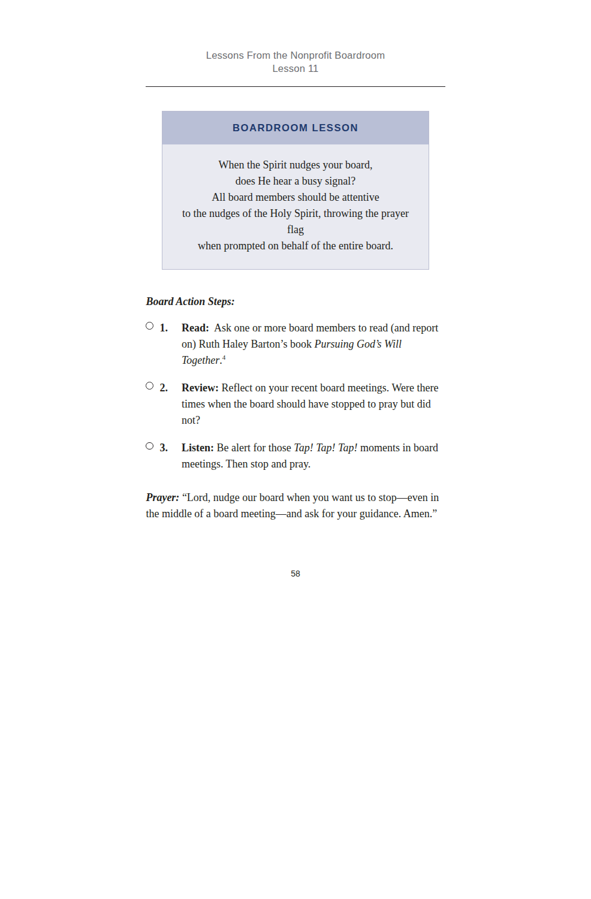Lessons From the Nonprofit Boardroom
Lesson 11
Boardroom Lesson
When the Spirit nudges your board,
does He hear a busy signal?
All board members should be attentive
to the nudges of the Holy Spirit, throwing the prayer flag
when prompted on behalf of the entire board.
Board Action Steps:
1. Read: Ask one or more board members to read (and report on) Ruth Haley Barton’s book Pursuing God’s Will Together.4
2. Review: Reflect on your recent board meetings. Were there times when the board should have stopped to pray but did not?
3. Listen: Be alert for those Tap! Tap! Tap! moments in board meetings. Then stop and pray.
Prayer: “Lord, nudge our board when you want us to stop—even in the middle of a board meeting—and ask for your guidance. Amen.”
58